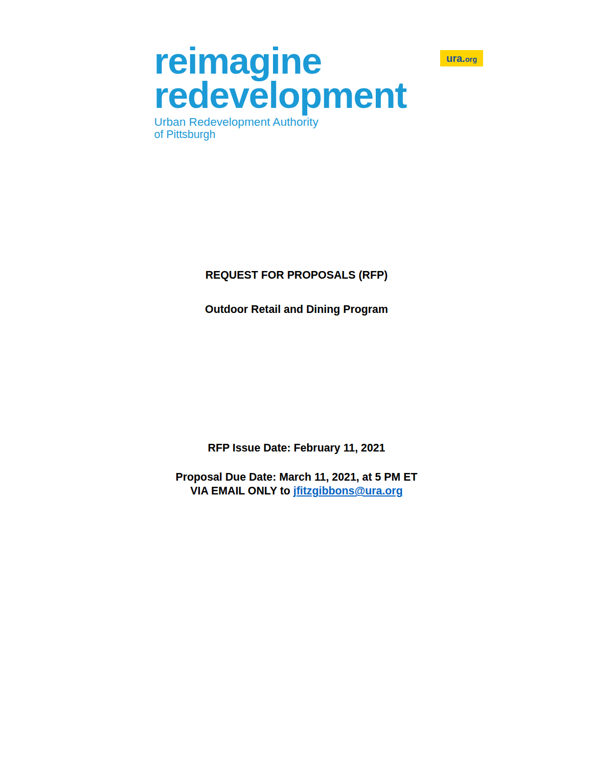ura. org
reimagine
redevelopment
Urban Redevelopment Authorityof Pittsburgh
REQUEST FOR PROPOSALS (RFP)
Outdoor Retail and Dining Program
RFP Issue Date: February 11, 2021
Proposal Due Date: March 11, 2021, at 5 PM ET
VIA EMAIL ONLY to jfitzgibbons@ura.org